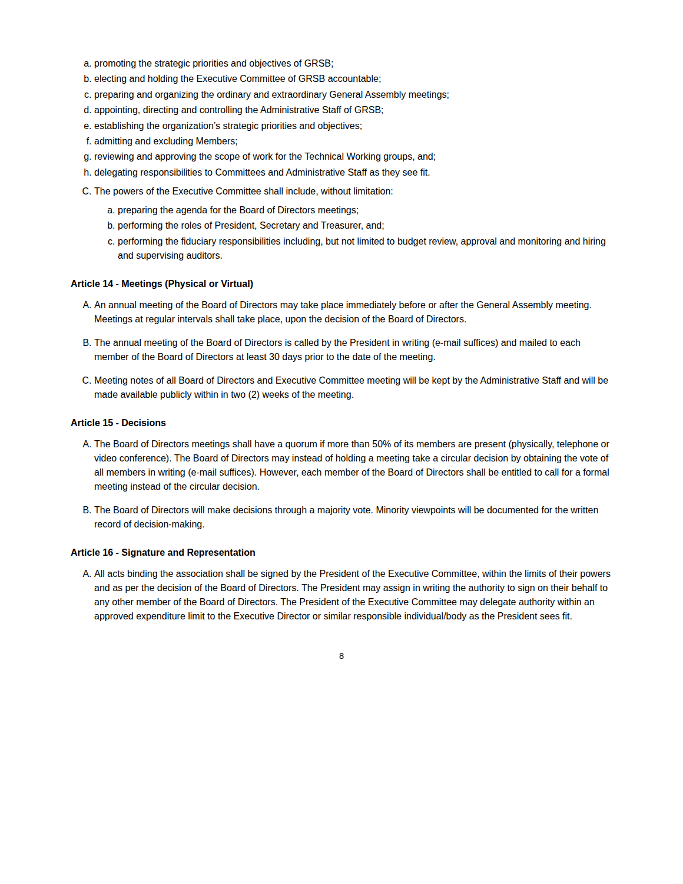promoting the strategic priorities and objectives of GRSB;
electing and holding the Executive Committee of GRSB accountable;
preparing and organizing the ordinary and extraordinary General Assembly meetings;
appointing, directing and controlling the Administrative Staff of GRSB;
establishing the organization’s strategic priorities and objectives;
admitting and excluding Members;
reviewing and approving the scope of work for the Technical Working groups, and;
delegating responsibilities to Committees and Administrative Staff as they see fit.
The powers of the Executive Committee shall include, without limitation:
preparing the agenda for the Board of Directors meetings;
performing the roles of President, Secretary and Treasurer, and;
performing the fiduciary responsibilities including, but not limited to budget review, approval and monitoring and hiring and supervising auditors.
Article 14 - Meetings (Physical or Virtual)
An annual meeting of the Board of Directors may take place immediately before or after the General Assembly meeting. Meetings at regular intervals shall take place, upon the decision of the Board of Directors.
The annual meeting of the Board of Directors is called by the President in writing (e‑mail suffices) and mailed to each member of the Board of Directors at least 30 days prior to the date of the meeting.
Meeting notes of all Board of Directors and Executive Committee meeting will be kept by the Administrative Staff and will be made available publicly within in two (2) weeks of the meeting.
Article 15 - Decisions
The Board of Directors meetings shall have a quorum if more than 50% of its members are present (physically, telephone or video conference). The Board of Directors may instead of holding a meeting take a circular decision by obtaining the vote of all members in writing (e-mail suffices). However, each member of the Board of Directors shall be entitled to call for a formal meeting instead of the circular decision.
The Board of Directors will make decisions through a majority vote. Minority viewpoints will be documented for the written record of decision‑making.
Article 16 - Signature and Representation
All acts binding the association shall be signed by the President of the Executive Committee, within the limits of their powers and as per the decision of the Board of Directors. The President may assign in writing the authority to sign on their behalf to any other member of the Board of Directors. The President of the Executive Committee may delegate authority within an approved expenditure limit to the Executive Director or similar responsible individual/body as the President sees fit.
8